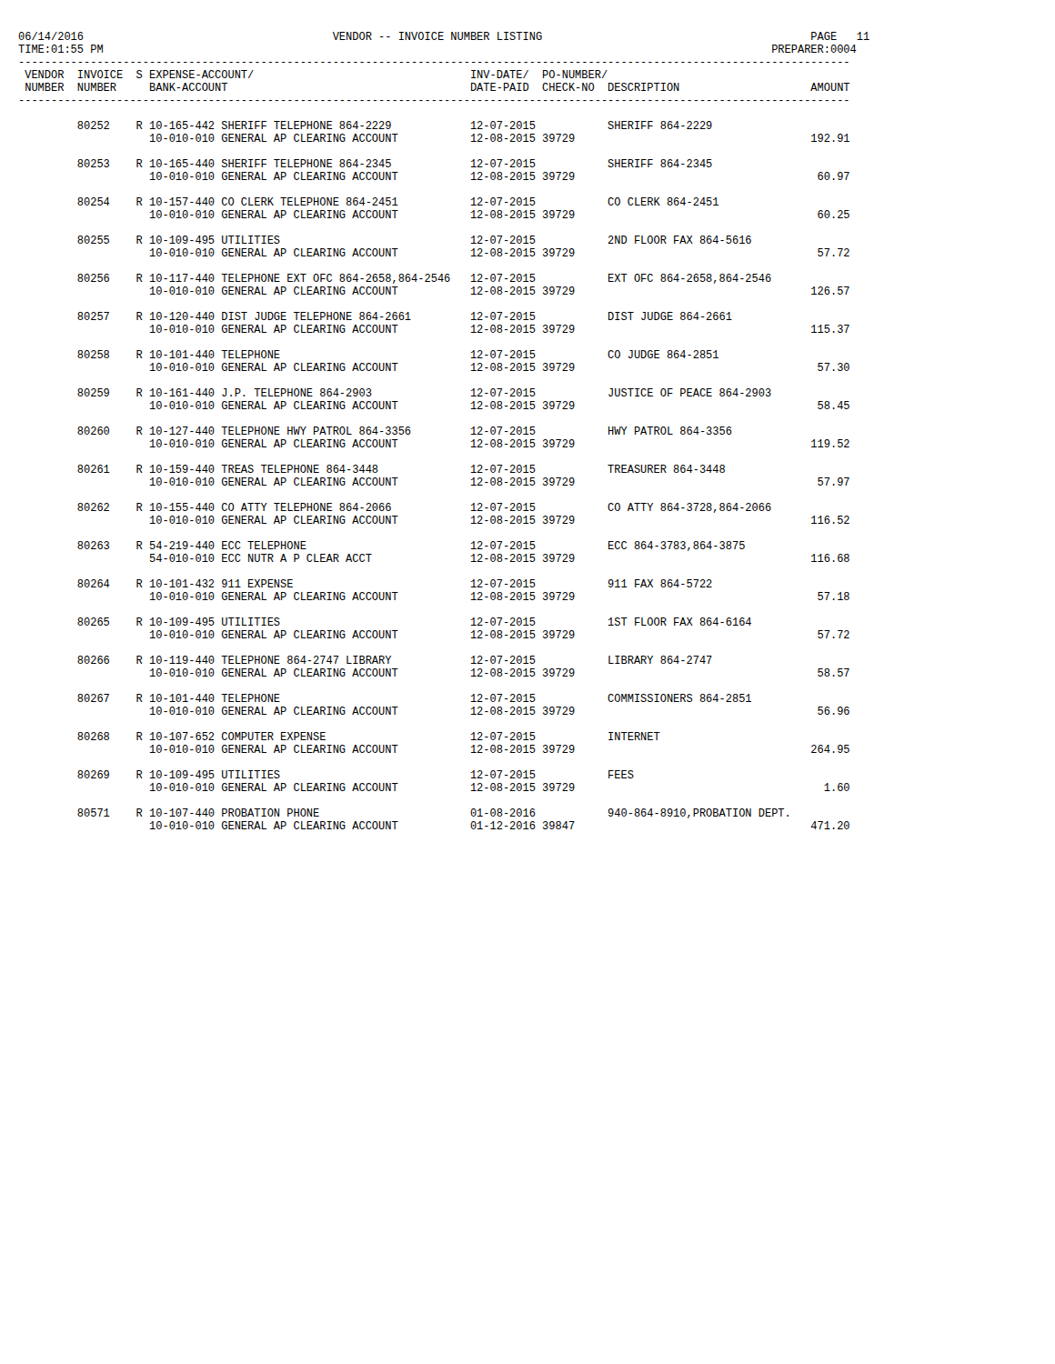06/14/2016 VENDOR -- INVOICE NUMBER LISTING PAGE 11 TIME:01:55 PM PREPARER:0004 ------------------------------------------------------------------------------------------------------------------------------- VENDOR INVOICE S EXPENSE-ACCOUNT/ INV-DATE/ PO-NUMBER/ NUMBER NUMBER BANK-ACCOUNT DATE-PAID CHECK-NO DESCRIPTION AMOUNT ------------------------------------------------------------------------------------------------------------------------------- 80252 R 10-165-442 SHERIFF TELEPHONE 864-2229 12-07-2015 SHERIFF 864-2229 10-010-010 GENERAL AP CLEARING ACCOUNT 12-08-2015 39729 192.91 80253 R 10-165-440 SHERIFF TELEPHONE 864-2345 12-07-2015 SHERIFF 864-2345 10-010-010 GENERAL AP CLEARING ACCOUNT 12-08-2015 39729 60.97 80254 R 10-157-440 CO CLERK TELEPHONE 864-2451 12-07-2015 CO CLERK 864-2451 10-010-010 GENERAL AP CLEARING ACCOUNT 12-08-2015 39729 60.25 80255 R 10-109-495 UTILITIES 12-07-2015 2ND FLOOR FAX 864-5616 10-010-010 GENERAL AP CLEARING ACCOUNT 12-08-2015 39729 57.72 80256 R 10-117-440 TELEPHONE EXT OFC 864-2658,864-2546 12-07-2015 EXT OFC 864-2658,864-2546 10-010-010 GENERAL AP CLEARING ACCOUNT 12-08-2015 39729 126.57 80257 R 10-120-440 DIST JUDGE TELEPHONE 864-2661 12-07-2015 DIST JUDGE 864-2661 10-010-010 GENERAL AP CLEARING ACCOUNT 12-08-2015 39729 115.37 80258 R 10-101-440 TELEPHONE 12-07-2015 CO JUDGE 864-2851 10-010-010 GENERAL AP CLEARING ACCOUNT 12-08-2015 39729 57.30 80259 R 10-161-440 J.P. TELEPHONE 864-2903 12-07-2015 JUSTICE OF PEACE 864-2903 10-010-010 GENERAL AP CLEARING ACCOUNT 12-08-2015 39729 58.45 80260 R 10-127-440 TELEPHONE HWY PATROL 864-3356 12-07-2015 HWY PATROL 864-3356 10-010-010 GENERAL AP CLEARING ACCOUNT 12-08-2015 39729 119.52 80261 R 10-159-440 TREAS TELEPHONE 864-3448 12-07-2015 TREASURER 864-3448 10-010-010 GENERAL AP CLEARING ACCOUNT 12-08-2015 39729 57.97 80262 R 10-155-440 CO ATTY TELEPHONE 864-2066 12-07-2015 CO ATTY 864-3728,864-2066 10-010-010 GENERAL AP CLEARING ACCOUNT 12-08-2015 39729 116.52 80263 R 54-219-440 ECC TELEPHONE 12-07-2015 ECC 864-3783,864-3875 54-010-010 ECC NUTR A P CLEAR ACCT 12-08-2015 39729 116.68 80264 R 10-101-432 911 EXPENSE 12-07-2015 911 FAX 864-5722 10-010-010 GENERAL AP CLEARING ACCOUNT 12-08-2015 39729 57.18 80265 R 10-109-495 UTILITIES 12-07-2015 1ST FLOOR FAX 864-6164 10-010-010 GENERAL AP CLEARING ACCOUNT 12-08-2015 39729 57.72 80266 R 10-119-440 TELEPHONE 864-2747 LIBRARY 12-07-2015 LIBRARY 864-2747 10-010-010 GENERAL AP CLEARING ACCOUNT 12-08-2015 39729 58.57 80267 R 10-101-440 TELEPHONE 12-07-2015 COMMISSIONERS 864-2851 10-010-010 GENERAL AP CLEARING ACCOUNT 12-08-2015 39729 56.96 80268 R 10-107-652 COMPUTER EXPENSE 12-07-2015 INTERNET 10-010-010 GENERAL AP CLEARING ACCOUNT 12-08-2015 39729 264.95 80269 R 10-109-495 UTILITIES 12-07-2015 FEES 10-010-010 GENERAL AP CLEARING ACCOUNT 12-08-2015 39729 1.60 80571 R 10-107-440 PROBATION PHONE 01-08-2016 940-864-8910,PROBATION DEPT. 10-010-010 GENERAL AP CLEARING ACCOUNT 01-12-2016 39847 471.20